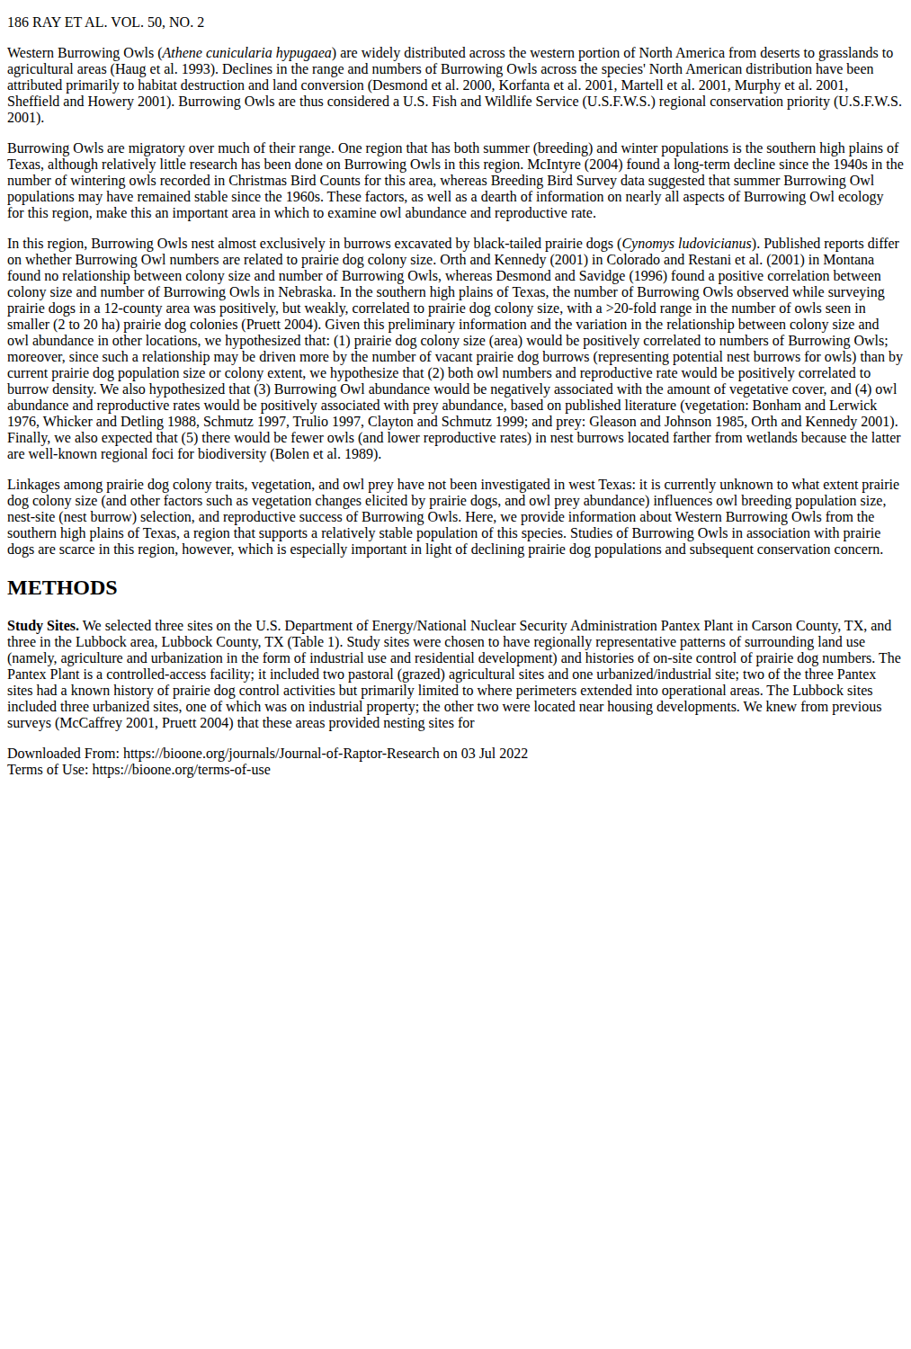186 RAY ET AL. VOL. 50, NO. 2
Western Burrowing Owls (Athene cunicularia hypugaea) are widely distributed across the western portion of North America from deserts to grasslands to agricultural areas (Haug et al. 1993). Declines in the range and numbers of Burrowing Owls across the species' North American distribution have been attributed primarily to habitat destruction and land conversion (Desmond et al. 2000, Korfanta et al. 2001, Martell et al. 2001, Murphy et al. 2001, Sheffield and Howery 2001). Burrowing Owls are thus considered a U.S. Fish and Wildlife Service (U.S.F.W.S.) regional conservation priority (U.S.F.W.S. 2001).
Burrowing Owls are migratory over much of their range. One region that has both summer (breeding) and winter populations is the southern high plains of Texas, although relatively little research has been done on Burrowing Owls in this region. McIntyre (2004) found a long-term decline since the 1940s in the number of wintering owls recorded in Christmas Bird Counts for this area, whereas Breeding Bird Survey data suggested that summer Burrowing Owl populations may have remained stable since the 1960s. These factors, as well as a dearth of information on nearly all aspects of Burrowing Owl ecology for this region, make this an important area in which to examine owl abundance and reproductive rate.
In this region, Burrowing Owls nest almost exclusively in burrows excavated by black-tailed prairie dogs (Cynomys ludovicianus). Published reports differ on whether Burrowing Owl numbers are related to prairie dog colony size. Orth and Kennedy (2001) in Colorado and Restani et al. (2001) in Montana found no relationship between colony size and number of Burrowing Owls, whereas Desmond and Savidge (1996) found a positive correlation between colony size and number of Burrowing Owls in Nebraska. In the southern high plains of Texas, the number of Burrowing Owls observed while surveying prairie dogs in a 12-county area was positively, but weakly, correlated to prairie dog colony size, with a >20-fold range in the number of owls seen in smaller (2 to 20 ha) prairie dog colonies (Pruett 2004). Given this preliminary information and the variation in the relationship between colony size and owl abundance in other locations, we hypothesized that: (1) prairie dog colony size (area) would be positively correlated to numbers of Burrowing Owls; moreover, since such a relationship may be driven more by the number of vacant prairie dog burrows (representing potential nest burrows for owls) than by current prairie dog population size or colony extent, we hypothesize that (2) both owl numbers and reproductive rate would be positively correlated to burrow density. We also hypothesized that (3) Burrowing Owl abundance would be negatively associated with the amount of vegetative cover, and (4) owl abundance and reproductive rates would be positively associated with prey abundance, based on published literature (vegetation: Bonham and Lerwick 1976, Whicker and Detling 1988, Schmutz 1997, Trulio 1997, Clayton and Schmutz 1999; and prey: Gleason and Johnson 1985, Orth and Kennedy 2001). Finally, we also expected that (5) there would be fewer owls (and lower reproductive rates) in nest burrows located farther from wetlands because the latter are well-known regional foci for biodiversity (Bolen et al. 1989).
Linkages among prairie dog colony traits, vegetation, and owl prey have not been investigated in west Texas: it is currently unknown to what extent prairie dog colony size (and other factors such as vegetation changes elicited by prairie dogs, and owl prey abundance) influences owl breeding population size, nest-site (nest burrow) selection, and reproductive success of Burrowing Owls. Here, we provide information about Western Burrowing Owls from the southern high plains of Texas, a region that supports a relatively stable population of this species. Studies of Burrowing Owls in association with prairie dogs are scarce in this region, however, which is especially important in light of declining prairie dog populations and subsequent conservation concern.
METHODS
Study Sites. We selected three sites on the U.S. Department of Energy/National Nuclear Security Administration Pantex Plant in Carson County, TX, and three in the Lubbock area, Lubbock County, TX (Table 1). Study sites were chosen to have regionally representative patterns of surrounding land use (namely, agriculture and urbanization in the form of industrial use and residential development) and histories of on-site control of prairie dog numbers. The Pantex Plant is a controlled-access facility; it included two pastoral (grazed) agricultural sites and one urbanized/industrial site; two of the three Pantex sites had a known history of prairie dog control activities but primarily limited to where perimeters extended into operational areas. The Lubbock sites included three urbanized sites, one of which was on industrial property; the other two were located near housing developments. We knew from previous surveys (McCaffrey 2001, Pruett 2004) that these areas provided nesting sites for
Downloaded From: https://bioone.org/journals/Journal-of-Raptor-Research on 03 Jul 2022
Terms of Use: https://bioone.org/terms-of-use